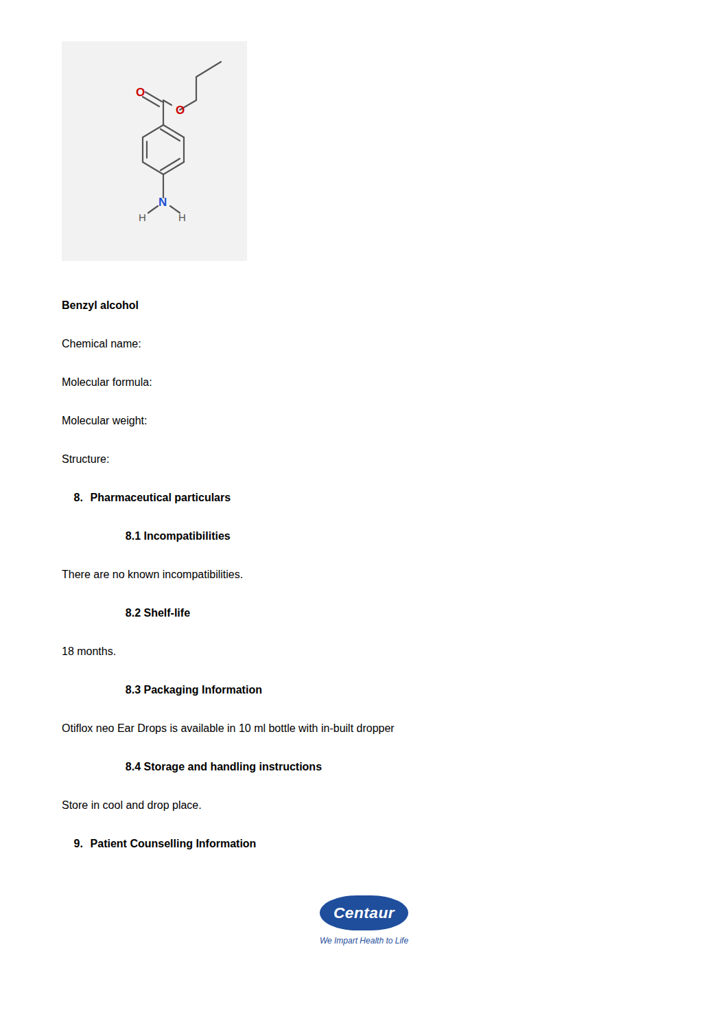O O N H H
Benzyl alcohol
Chemical name:
Molecular formula:
Molecular weight:
Structure:
Pharmaceutical particulars
8.1 Incompatibilities
There are no known incompatibilities.
8.2 Shelf-life
18 months.
8.3 Packaging Information
Otiflox neo Ear Drops is available in 10 ml bottle with in-built dropper
8.4 Storage and handling instructions
Store in cool and drop place.
Patient Counselling Information
Centaur
We Impart Health to Life